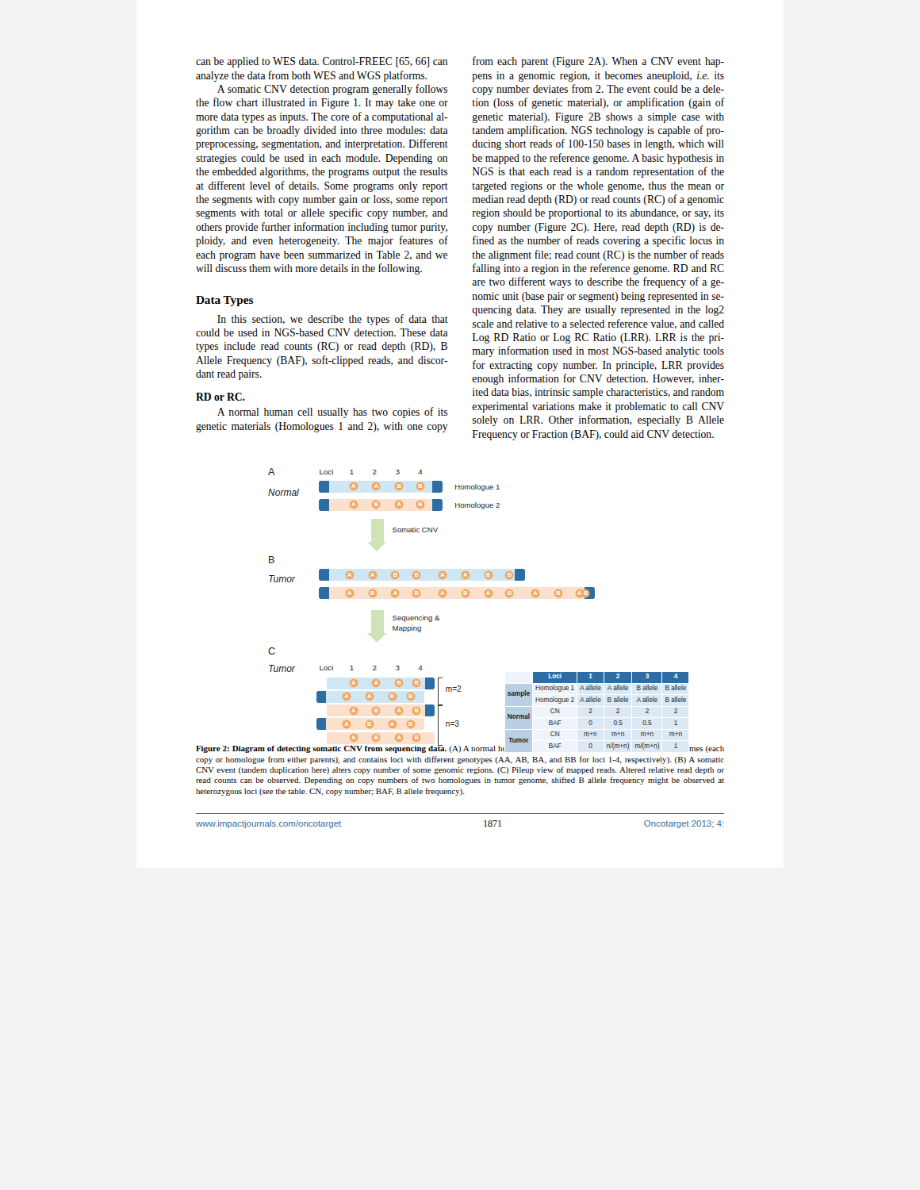can be applied to WES data. Control-FREEC [65, 66] can analyze the data from both WES and WGS platforms.
A somatic CNV detection program generally follows the flow chart illustrated in Figure 1. It may take one or more data types as inputs. The core of a computational algorithm can be broadly divided into three modules: data preprocessing, segmentation, and interpretation. Different strategies could be used in each module. Depending on the embedded algorithms, the programs output the results at different level of details. Some programs only report the segments with copy number gain or loss, some report segments with total or allele specific copy number, and others provide further information including tumor purity, ploidy, and even heterogeneity. The major features of each program have been summarized in Table 2, and we will discuss them with more details in the following.
Data Types
In this section, we describe the types of data that could be used in NGS-based CNV detection. These data types include read counts (RC) or read depth (RD), B Allele Frequency (BAF), soft-clipped reads, and discordant read pairs.
RD or RC.
A normal human cell usually has two copies of its genetic materials (Homologues 1 and 2), with one copy from each parent (Figure 2A). When a CNV event happens in a genomic region, it becomes aneuploid, i.e. its copy number deviates from 2. The event could be a deletion (loss of genetic material), or amplification (gain of genetic material). Figure 2B shows a simple case with tandem amplification. NGS technology is capable of producing short reads of 100-150 bases in length, which will be mapped to the reference genome. A basic hypothesis in NGS is that each read is a random representation of the targeted regions or the whole genome, thus the mean or median read depth (RD) or read counts (RC) of a genomic region should be proportional to its abundance, or say, its copy number (Figure 2C). Here, read depth (RD) is defined as the number of reads covering a specific locus in the alignment file; read count (RC) is the number of reads falling into a region in the reference genome. RD and RC are two different ways to describe the frequency of a genomic unit (base pair or segment) being represented in sequencing data. They are usually represented in the log2 scale and relative to a selected reference value, and called Log RD Ratio or Log RC Ratio (LRR). LRR is the primary information used in most NGS-based analytic tools for extracting copy number. In principle, LRR provides enough information for CNV detection. However, inherited data bias, intrinsic sample characteristics, and random experimental variations make it problematic to call CNV solely on LRR. Other information, especially B Allele Frequency or Fraction (BAF), could aid CNV detection.
A
Normal
Loci
1
2
3
4
A
A
B
B
Homologue 1
A
B
A
B
Homologue 2
Somatic CNV
B
Tumor
A
A
B
B
A
A
B
B
A
B
A
B
A
B
A
B
A
B
A
B
Sequencing &
Mapping
C
Tumor
Loci
1
2
3
4
A
A
B
B
A
A
B
B
m=2
A
B
A
B
A
B
A
B
A
B
A
B
n=3
| | Loci | 1 | 2 | 3 | 4 |
| sample | Homologue 1 | A allele | A allele | B allele | B allele |
| Homologue 2 | A allele | B allele | A allele | B allele |
| Normal | CN | 2 | 2 | 2 | 2 |
| BAF | 0 | 0.5 | 0.5 | 1 |
| Tumor | CN | m+n | m+n | m+n | m+n |
| BAF | 0 | n/(m+n) | m/(m+n) | 1 |
Figure 2: Diagram of detecting somatic CNV from sequencing data. (A) A normal human genome usually has two copies of its chromosomes (each copy or homologue from either parents), and contains loci with different genotypes (AA, AB, BA, and BB for loci 1-4, respectively). (B) A somatic CNV event (tandem duplication here) alters copy number of some genomic regions. (C) Pileup view of mapped reads. Altered relative read depth or read counts can be observed. Depending on copy numbers of two homologues in tumor genome, shifted B allele frequency might be observed at heterozygous loci (see the table. CN, copy number; BAF, B allele frequency).
www.impactjournals.com/oncotarget 1871 Oncotarget 2013; 4: